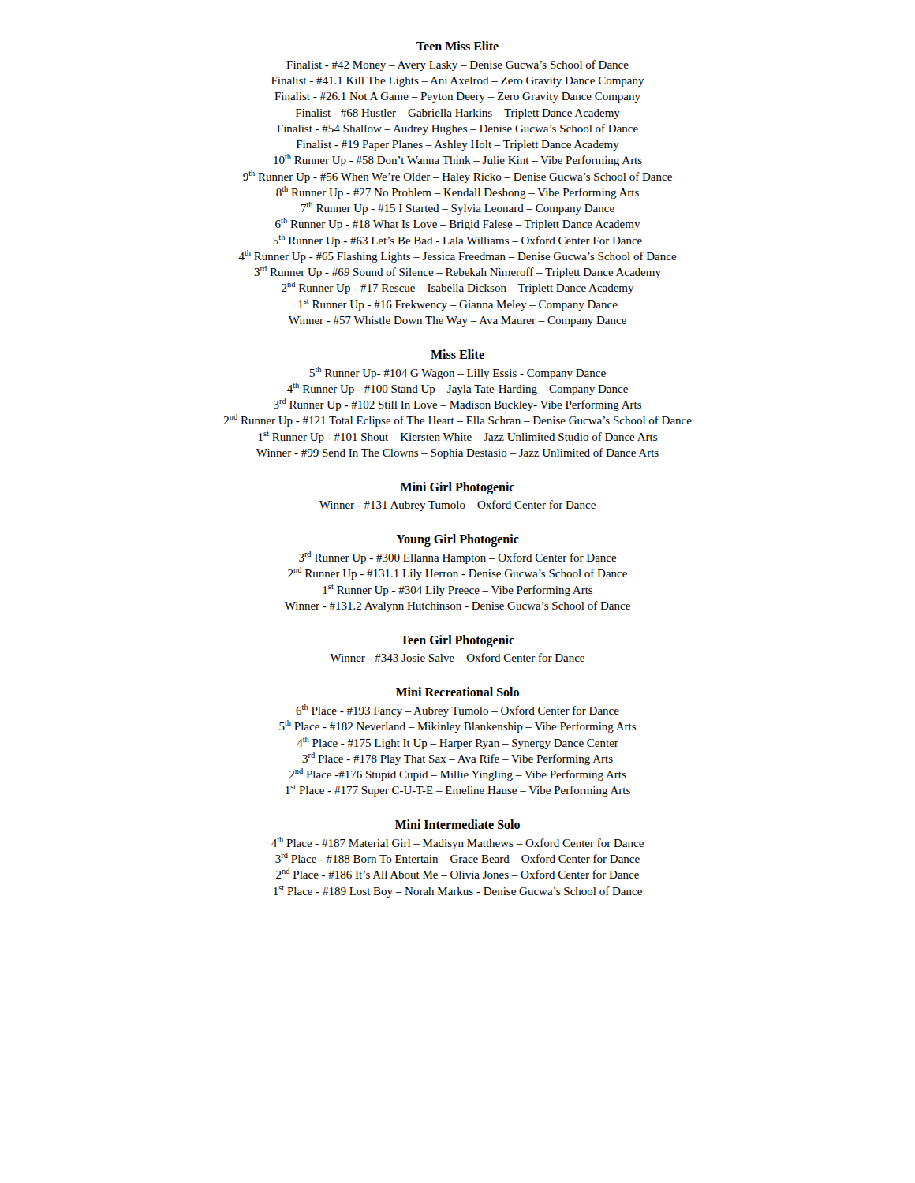Teen Miss Elite
Finalist - #42 Money – Avery Lasky – Denise Gucwa’s School of Dance
Finalist - #41.1 Kill The Lights – Ani Axelrod – Zero Gravity Dance Company
Finalist - #26.1 Not A Game – Peyton Deery – Zero Gravity Dance Company
Finalist - #68 Hustler – Gabriella Harkins – Triplett Dance Academy
Finalist - #54 Shallow – Audrey Hughes – Denise Gucwa’s School of Dance
Finalist - #19 Paper Planes – Ashley Holt – Triplett Dance Academy
10th Runner Up - #58 Don’t Wanna Think – Julie Kint – Vibe Performing Arts
9th Runner Up - #56 When We’re Older – Haley Ricko – Denise Gucwa’s School of Dance
8th Runner Up - #27 No Problem – Kendall Deshong – Vibe Performing Arts
7th Runner Up - #15 I Started – Sylvia Leonard – Company Dance
6th Runner Up - #18 What Is Love – Brigid Falese – Triplett Dance Academy
5th Runner Up - #63 Let’s Be Bad - Lala Williams – Oxford Center For Dance
4th Runner Up - #65 Flashing Lights – Jessica Freedman – Denise Gucwa’s School of Dance
3rd Runner Up - #69 Sound of Silence – Rebekah Nimeroff – Triplett Dance Academy
2nd Runner Up - #17 Rescue – Isabella Dickson – Triplett Dance Academy
1st Runner Up - #16 Frekwency – Gianna Meley – Company Dance
Winner - #57 Whistle Down The Way – Ava Maurer – Company Dance
Miss Elite
5th Runner Up- #104 G Wagon – Lilly Essis - Company Dance
4th Runner Up - #100 Stand Up – Jayla Tate-Harding – Company Dance
3rd Runner Up - #102 Still In Love – Madison Buckley- Vibe Performing Arts
2nd Runner Up - #121 Total Eclipse of The Heart – Ella Schran – Denise Gucwa’s School of Dance
1st Runner Up - #101 Shout – Kiersten White – Jazz Unlimited Studio of Dance Arts
Winner - #99 Send In The Clowns – Sophia Destasio – Jazz Unlimited of Dance Arts
Mini Girl Photogenic
Winner - #131 Aubrey Tumolo – Oxford Center for Dance
Young Girl Photogenic
3rd Runner Up - #300 Ellanna Hampton – Oxford Center for Dance
2nd Runner Up - #131.1 Lily Herron - Denise Gucwa’s School of Dance
1st Runner Up - #304 Lily Preece – Vibe Performing Arts
Winner - #131.2 Avalynn Hutchinson - Denise Gucwa’s School of Dance
Teen Girl Photogenic
Winner - #343 Josie Salve – Oxford Center for Dance
Mini Recreational Solo
6th Place - #193 Fancy – Aubrey Tumolo – Oxford Center for Dance
5th Place - #182 Neverland – Mikinley Blankenship – Vibe Performing Arts
4th Place - #175 Light It Up – Harper Ryan – Synergy Dance Center
3rd Place - #178 Play That Sax – Ava Rife – Vibe Performing Arts
2nd Place -#176 Stupid Cupid – Millie Yingling – Vibe Performing Arts
1st Place - #177 Super C-U-T-E – Emeline Hause – Vibe Performing Arts
Mini Intermediate Solo
4th Place - #187 Material Girl – Madisyn Matthews – Oxford Center for Dance
3rd Place - #188 Born To Entertain – Grace Beard – Oxford Center for Dance
2nd Place - #186 It’s All About Me – Olivia Jones – Oxford Center for Dance
1st Place - #189 Lost Boy – Norah Markus - Denise Gucwa’s School of Dance